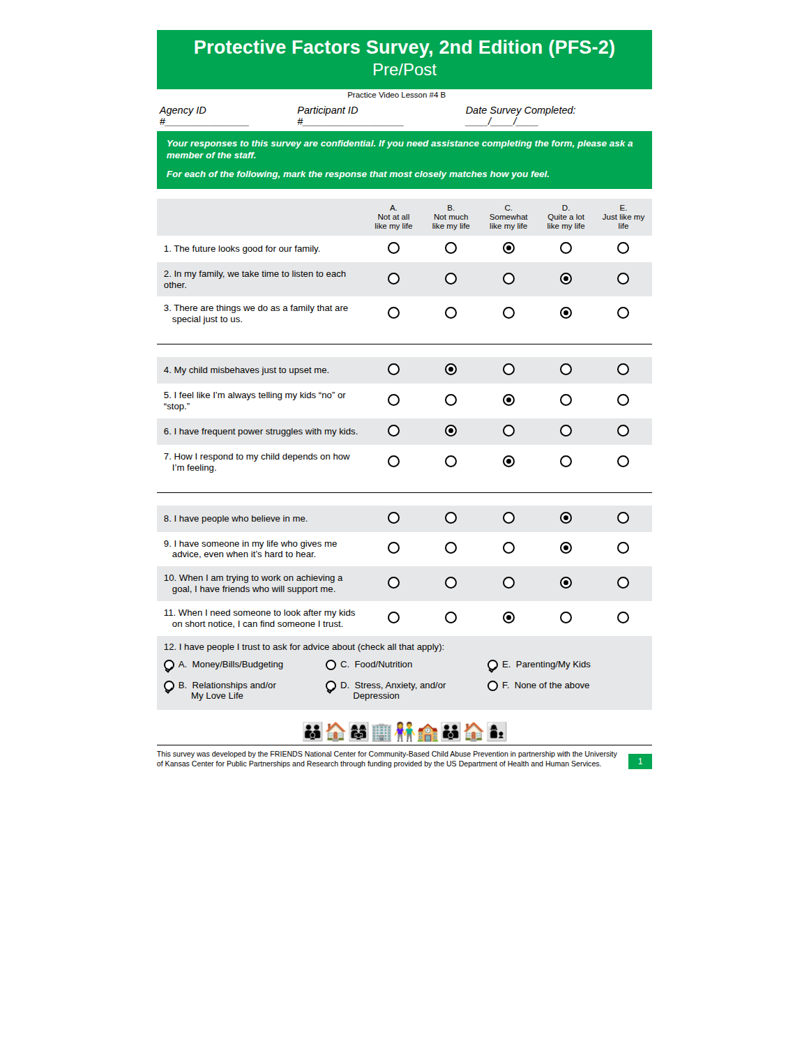Protective Factors Survey, 2nd Edition (PFS-2)
Pre/Post
Practice Video Lesson #4 B
Agency ID #_______________
Participant ID #__________________
Date Survey Completed: ____/____/____
Your responses to this survey are confidential. If you need assistance completing the form, please ask a member of the staff.
For each of the following, mark the response that most closely matches how you feel.
| | A. Not at all like my life | B. Not much like my life | C. Somewhat like my life | D. Quite a lot like my life | E. Just like my life |
| --- | --- | --- | --- | --- | --- |
| 1. The future looks good for our family. | | | | | |
| 2. In my family, we take time to listen to each other. | | | | | |
| 3. There are things we do as a family that are special just to us. | | | | | |
| 4. My child misbehaves just to upset me. | | | | | |
| 5. I feel like I’m always telling my kids “no” or “stop.” | | | | | |
| 6. I have frequent power struggles with my kids. | | | | | |
| 7. How I respond to my child depends on how I’m feeling. | | | | | |
| 8. I have people who believe in me. | | | | | |
| 9. I have someone in my life who gives me advice, even when it’s hard to hear. | | | | | |
| 10. When I am trying to work on achieving a goal, I have friends who will support me. | | | | | |
| 11. When I need someone to look after my kids on short notice, I can find someone I trust. | | | | | |
12. I have people I trust to ask for advice about (check all that apply):
A. Money/Bills/Budgeting
C. Food/Nutrition
E. Parenting/My Kids
B. Relationships and/or My Love Life
D. Stress, Anxiety, and/or Depression
F. None of the above
👪🏠👩‍👩‍👧🏢👫🏫👪🏠👩‍👦
This survey was developed by the FRIENDS National Center for Community-Based Child Abuse Prevention in partnership with the University of Kansas Center for Public Partnerships and Research through funding provided by the US Department of Health and Human Services.
1